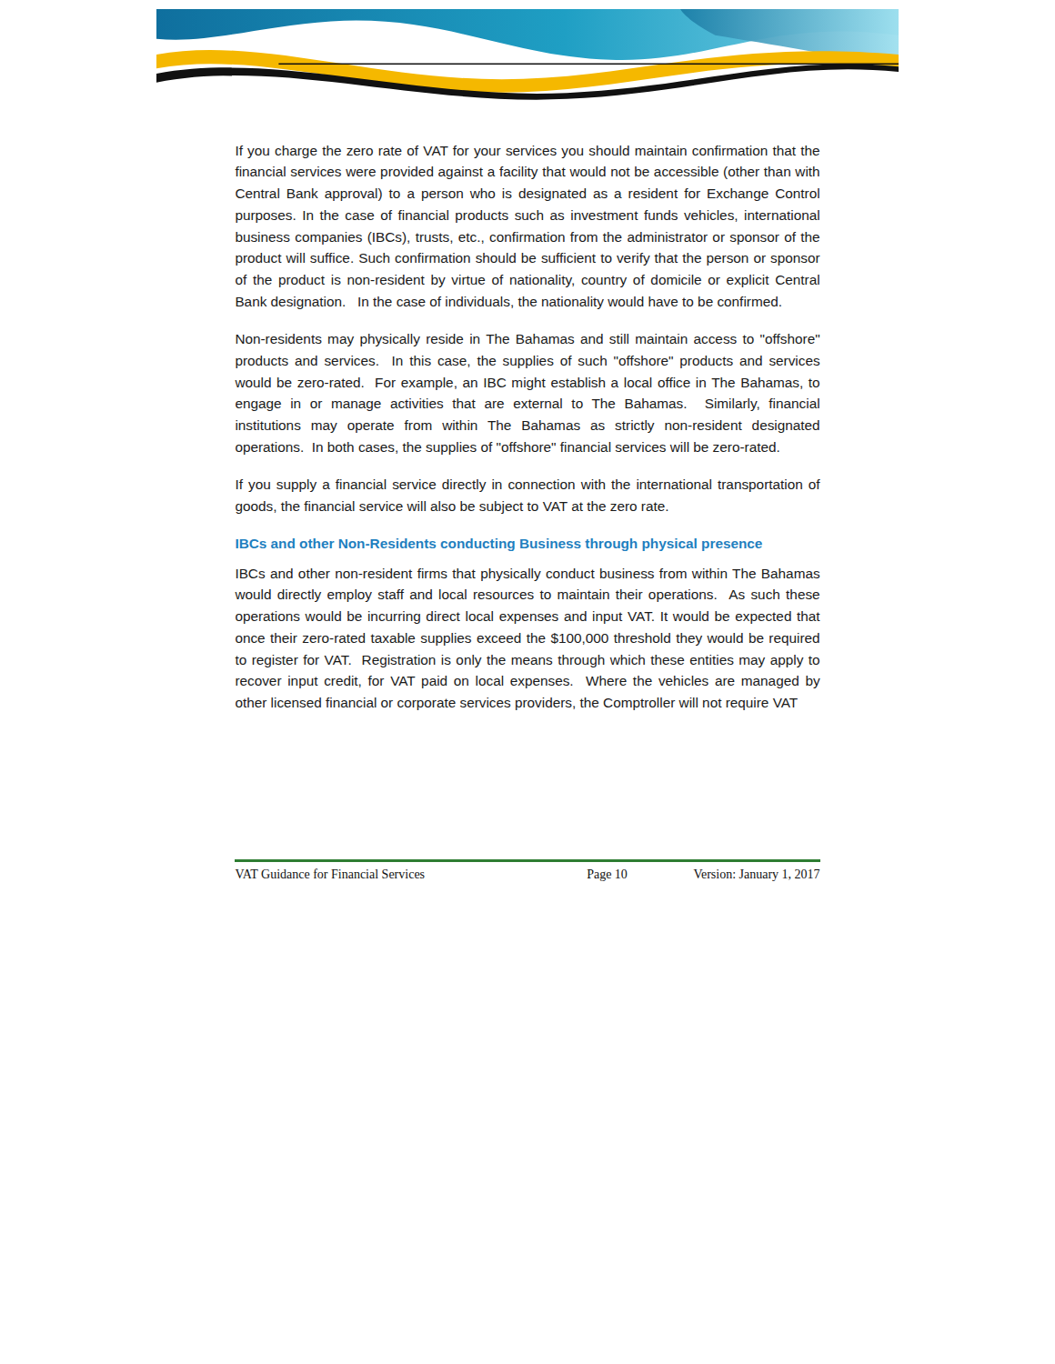If you charge the zero rate of VAT for your services you should maintain confirmation that the financial services were provided against a facility that would not be accessible (other than with Central Bank approval) to a person who is designated as a resident for Exchange Control purposes. In the case of financial products such as investment funds vehicles, international business companies (IBCs), trusts, etc., confirmation from the administrator or sponsor of the product will suffice. Such confirmation should be sufficient to verify that the person or sponsor of the product is non-resident by virtue of nationality, country of domicile or explicit Central Bank designation. In the case of individuals, the nationality would have to be confirmed.
Non-residents may physically reside in The Bahamas and still maintain access to "offshore" products and services. In this case, the supplies of such "offshore" products and services would be zero-rated. For example, an IBC might establish a local office in The Bahamas, to engage in or manage activities that are external to The Bahamas. Similarly, financial institutions may operate from within The Bahamas as strictly non-resident designated operations. In both cases, the supplies of "offshore" financial services will be zero-rated.
If you supply a financial service directly in connection with the international transportation of goods, the financial service will also be subject to VAT at the zero rate.
IBCs and other Non-Residents conducting Business through physical presence
IBCs and other non-resident firms that physically conduct business from within The Bahamas would directly employ staff and local resources to maintain their operations. As such these operations would be incurring direct local expenses and input VAT. It would be expected that once their zero-rated taxable supplies exceed the $100,000 threshold they would be required to register for VAT. Registration is only the means through which these entities may apply to recover input credit, for VAT paid on local expenses. Where the vehicles are managed by other licensed financial or corporate services providers, the Comptroller will not require VAT
VAT Guidance for Financial Services
Page 10
Version: January 1, 2017